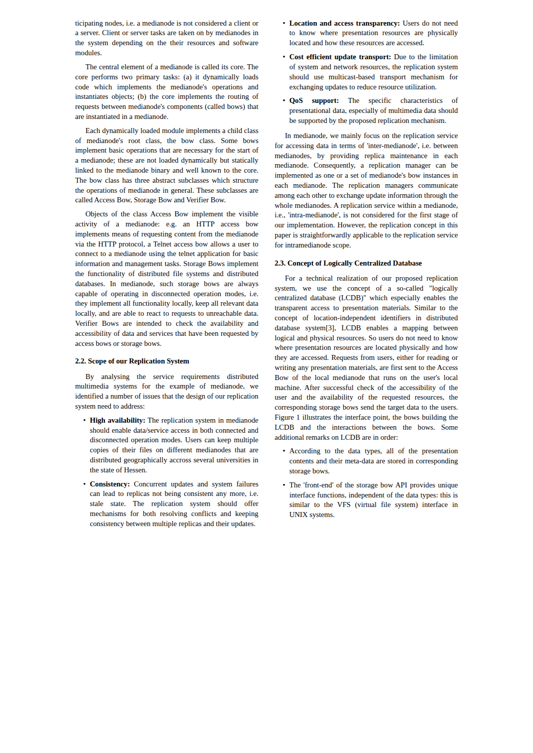ticipating nodes, i.e. a medianode is not considered a client or a server. Client or server tasks are taken on by medianodes in the system depending on the their resources and software modules.
The central element of a medianode is called its core. The core performs two primary tasks: (a) it dynamically loads code which implements the medianode's operations and instantiates objects; (b) the core implements the routing of requests between medianode's components (called bows) that are instantiated in a medianode.
Each dynamically loaded module implements a child class of medianode's root class, the bow class. Some bows implement basic operations that are necessary for the start of a medianode; these are not loaded dynamically but statically linked to the medianode binary and well known to the core. The bow class has three abstract subclasses which structure the operations of medianode in general. These subclasses are called Access Bow, Storage Bow and Verifier Bow.
Objects of the class Access Bow implement the visible activity of a medianode: e.g. an HTTP access bow implements means of requesting content from the medianode via the HTTP protocol, a Telnet access bow allows a user to connect to a medianode using the telnet application for basic information and management tasks. Storage Bows implement the functionality of distributed file systems and distributed databases. In medianode, such storage bows are always capable of operating in disconnected operation modes, i.e. they implement all functionality locally, keep all relevant data locally, and are able to react to requests to unreachable data. Verifier Bows are intended to check the availability and accessibility of data and services that have been requested by access bows or storage bows.
2.2. Scope of our Replication System
By analysing the service requirements distributed multimedia systems for the example of medianode, we identified a number of issues that the design of our replication system need to address:
High availability: The replication system in medianode should enable data/service access in both connected and disconnected operation modes. Users can keep multiple copies of their files on different medianodes that are distributed geographically accross several universities in the state of Hessen.
Consistency: Concurrent updates and system failures can lead to replicas not being consistent any more, i.e. stale state. The replication system should offer mechanisms for both resolving conflicts and keeping consistency between multiple replicas and their updates.
Location and access transparency: Users do not need to know where presentation resources are physically located and how these resources are accessed.
Cost efficient update transport: Due to the limitation of system and network resources, the replication system should use multicast-based transport mechanism for exchanging updates to reduce resource utilization.
QoS support: The specific characteristics of presentational data, especially of multimedia data should be supported by the proposed replication mechanism.
In medianode, we mainly focus on the replication service for accessing data in terms of 'inter-medianode', i.e. between medianodes, by providing replica maintenance in each medianode. Consequently, a replication manager can be implemented as one or a set of medianode's bow instances in each medianode. The replication managers communicate among each other to exchange update information through the whole medianodes. A replication service within a medianode, i.e., 'intra-medianode', is not considered for the first stage of our implementation. However, the replication concept in this paper is straightforwardly applicable to the replication service for intramedianode scope.
2.3. Concept of Logically Centralized Database
For a technical realization of our proposed replication system, we use the concept of a so-called "logically centralized database (LCDB)" which especially enables the transparent access to presentation materials. Similar to the concept of location-independent identifiers in distributed database system[3], LCDB enables a mapping between logical and physical resources. So users do not need to know where presentation resources are located physically and how they are accessed. Requests from users, either for reading or writing any presentation materials, are first sent to the Access Bow of the local medianode that runs on the user's local machine. After successful check of the accessibility of the user and the availability of the requested resources, the corresponding storage bows send the target data to the users. Figure 1 illustrates the interface point, the bows building the LCDB and the interactions between the bows. Some additional remarks on LCDB are in order:
According to the data types, all of the presentation contents and their meta-data are stored in corresponding storage bows.
The 'front-end' of the storage bow API provides unique interface functions, independent of the data types: this is similar to the VFS (virtual file system) interface in UNIX systems.